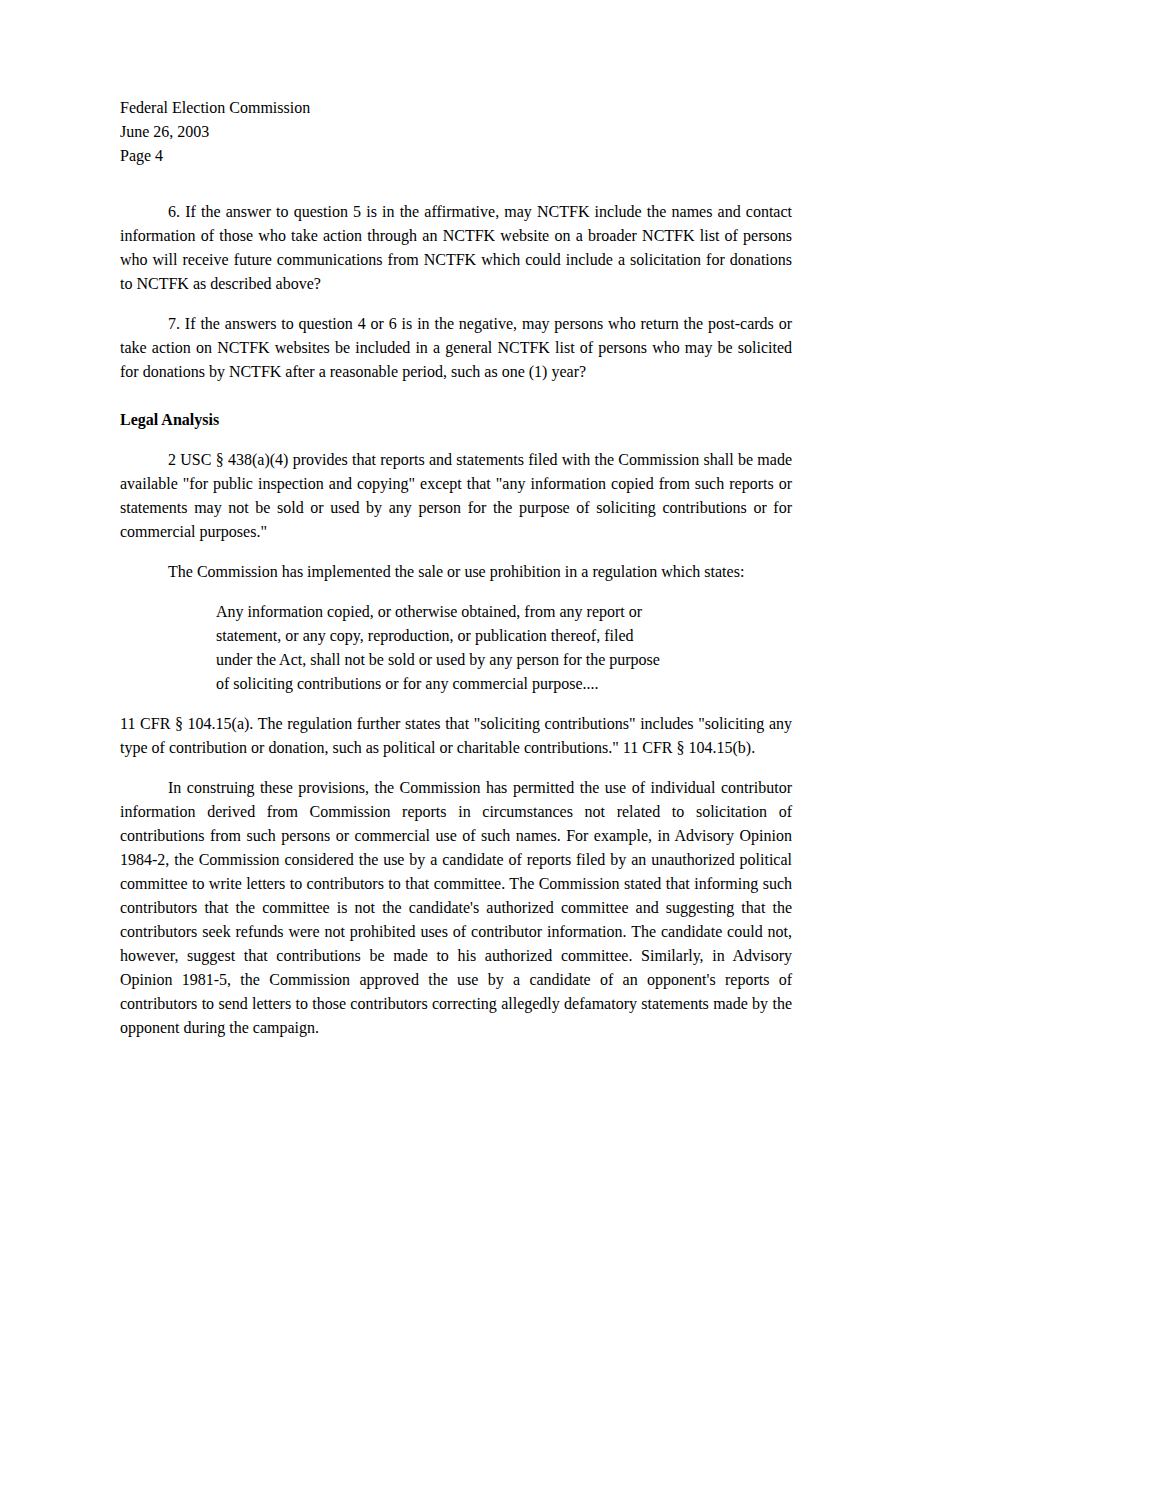Federal Election Commission
June 26, 2003
Page 4
6. If the answer to question 5 is in the affirmative, may NCTFK include the names and contact information of those who take action through an NCTFK website on a broader NCTFK list of persons who will receive future communications from NCTFK which could include a solicitation for donations to NCTFK as described above?
7. If the answers to question 4 or 6 is in the negative, may persons who return the post-cards or take action on NCTFK websites be included in a general NCTFK list of persons who may be solicited for donations by NCTFK after a reasonable period, such as one (1) year?
Legal Analysis
2 USC § 438(a)(4) provides that reports and statements filed with the Commission shall be made available "for public inspection and copying" except that "any information copied from such reports or statements may not be sold or used by any person for the purpose of soliciting contributions or for commercial purposes."
The Commission has implemented the sale or use prohibition in a regulation which states:
Any information copied, or otherwise obtained, from any report or
statement, or any copy, reproduction, or publication thereof, filed
under the Act, shall not be sold or used by any person for the purpose
of soliciting contributions or for any commercial purpose....
11 CFR § 104.15(a). The regulation further states that "soliciting contributions" includes "soliciting any type of contribution or donation, such as political or charitable contributions." 11 CFR § 104.15(b).
In construing these provisions, the Commission has permitted the use of individual contributor information derived from Commission reports in circumstances not related to solicitation of contributions from such persons or commercial use of such names. For example, in Advisory Opinion 1984-2, the Commission considered the use by a candidate of reports filed by an unauthorized political committee to write letters to contributors to that committee. The Commission stated that informing such contributors that the committee is not the candidate's authorized committee and suggesting that the contributors seek refunds were not prohibited uses of contributor information. The candidate could not, however, suggest that contributions be made to his authorized committee. Similarly, in Advisory Opinion 1981-5, the Commission approved the use by a candidate of an opponent's reports of contributors to send letters to those contributors correcting allegedly defamatory statements made by the opponent during the campaign.